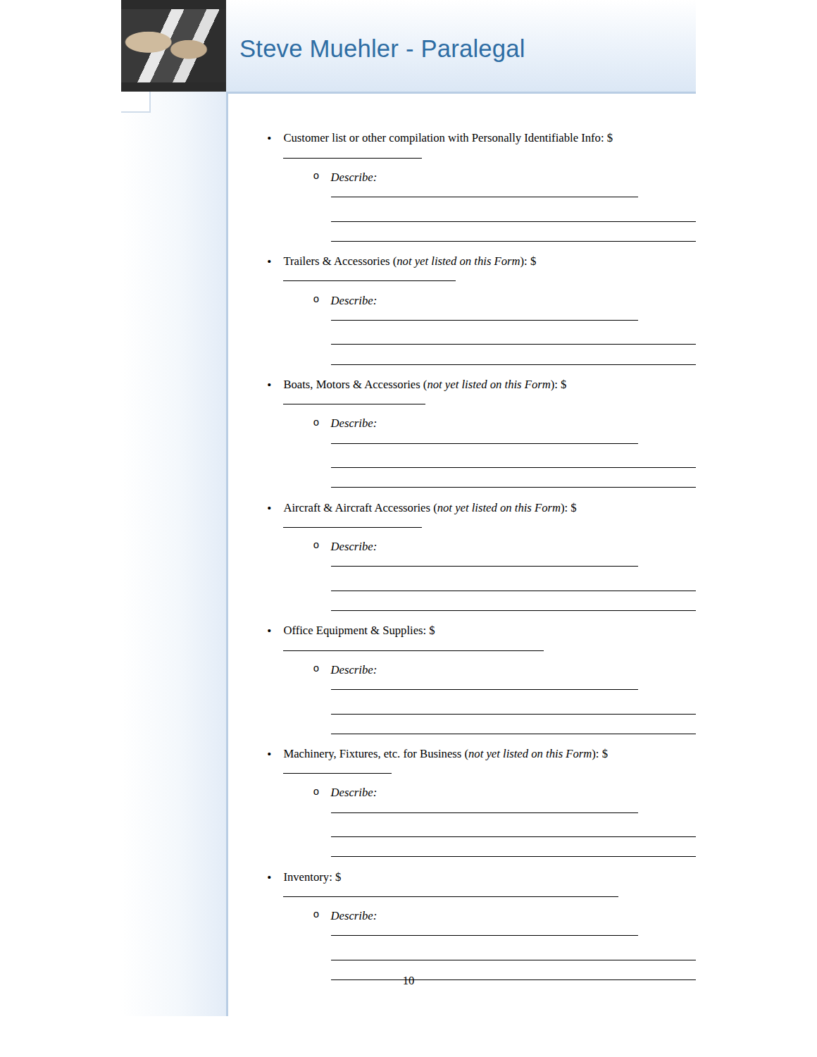Steve Muehler - Paralegal
Customer list or other compilation with Personally Identifiable Info: $
Describe:
Trailers & Accessories (not yet listed on this Form): $
Describe:
Boats, Motors & Accessories (not yet listed on this Form): $
Describe:
Aircraft & Aircraft Accessories (not yet listed on this Form): $
Describe:
Office Equipment & Supplies: $
Describe:
Machinery, Fixtures, etc. for Business (not yet listed on this Form): $
Describe:
Inventory: $
Describe:
10